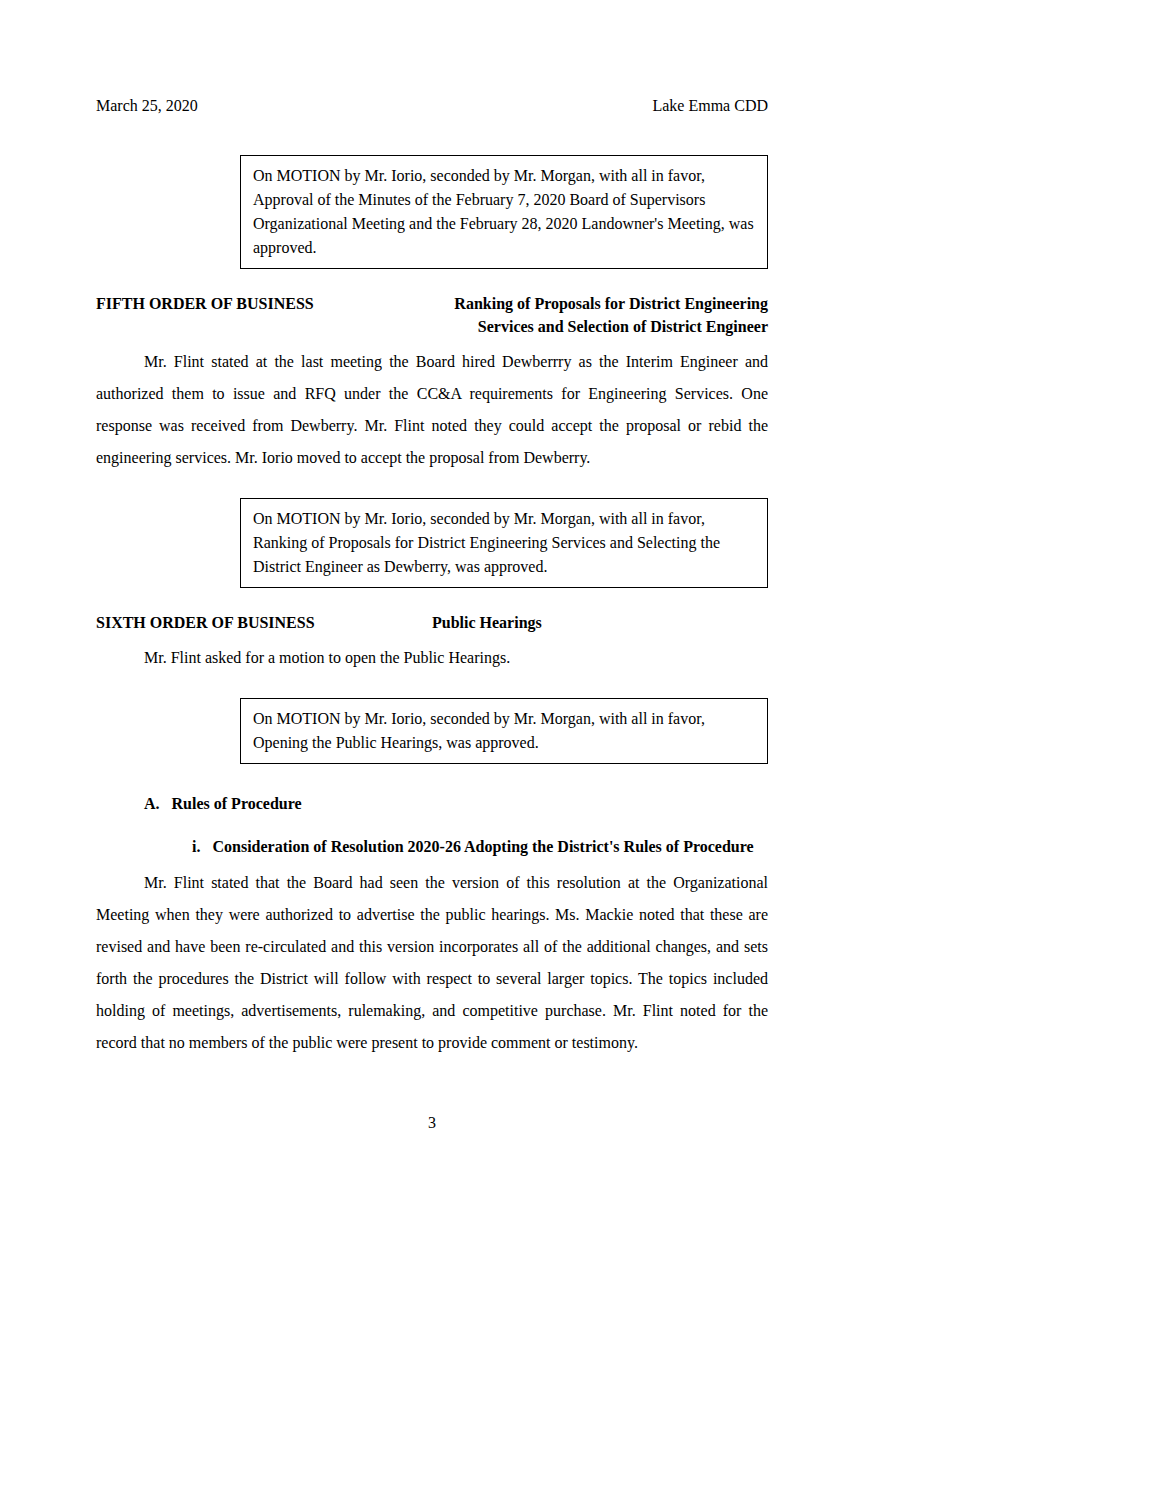March 25, 2020 Lake Emma CDD
On MOTION by Mr. Iorio, seconded by Mr. Morgan, with all in favor, Approval of the Minutes of the February 7, 2020 Board of Supervisors Organizational Meeting and the February 28, 2020 Landowner's Meeting, was approved.
FIFTH ORDER OF BUSINESS Ranking of Proposals for District Engineering Services and Selection of District Engineer
Mr. Flint stated at the last meeting the Board hired Dewberrry as the Interim Engineer and authorized them to issue and RFQ under the CC&A requirements for Engineering Services. One response was received from Dewberry. Mr. Flint noted they could accept the proposal or rebid the engineering services. Mr. Iorio moved to accept the proposal from Dewberry.
On MOTION by Mr. Iorio, seconded by Mr. Morgan, with all in favor, Ranking of Proposals for District Engineering Services and Selecting the District Engineer as Dewberry, was approved.
SIXTH ORDER OF BUSINESS Public Hearings
Mr. Flint asked for a motion to open the Public Hearings.
On MOTION by Mr. Iorio, seconded by Mr. Morgan, with all in favor, Opening the Public Hearings, was approved.
A. Rules of Procedure
i. Consideration of Resolution 2020-26 Adopting the District's Rules of Procedure
Mr. Flint stated that the Board had seen the version of this resolution at the Organizational Meeting when they were authorized to advertise the public hearings. Ms. Mackie noted that these are revised and have been re-circulated and this version incorporates all of the additional changes, and sets forth the procedures the District will follow with respect to several larger topics. The topics included holding of meetings, advertisements, rulemaking, and competitive purchase. Mr. Flint noted for the record that no members of the public were present to provide comment or testimony.
3